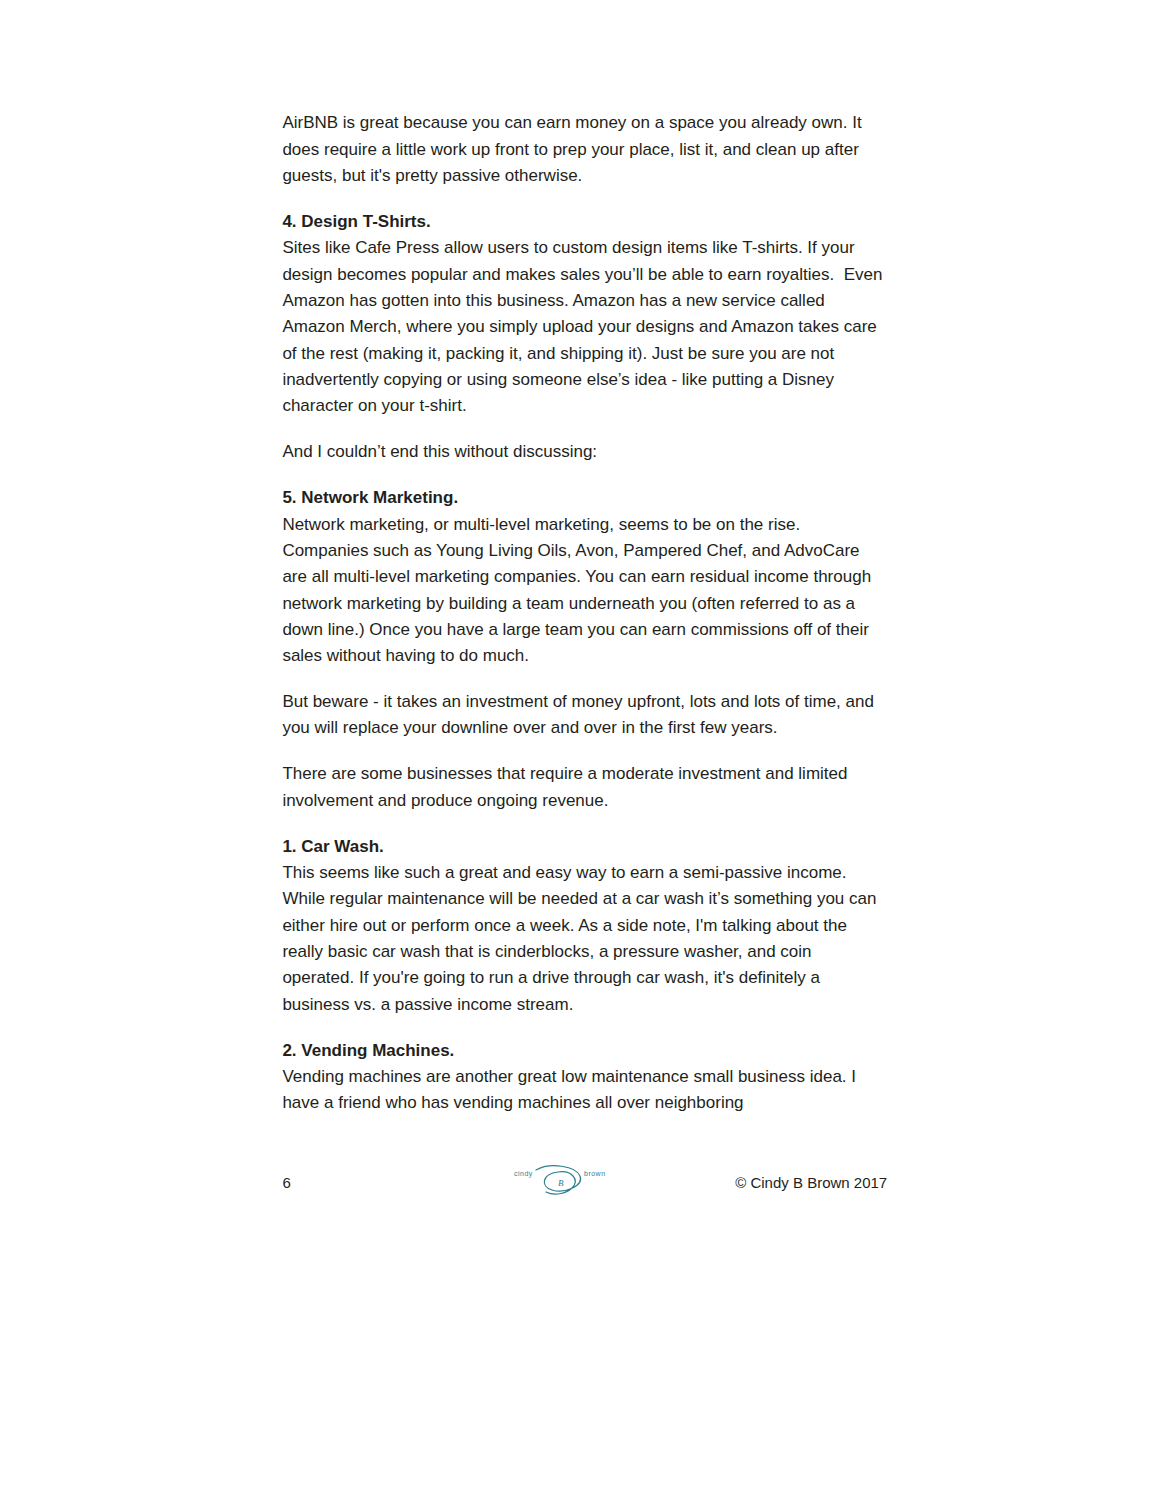AirBNB is great because you can earn money on a space you already own. It does require a little work up front to prep your place, list it, and clean up after guests, but it's pretty passive otherwise.
4. Design T-Shirts.
Sites like Cafe Press allow users to custom design items like T-shirts. If your design becomes popular and makes sales you’ll be able to earn royalties. Even Amazon has gotten into this business. Amazon has a new service called Amazon Merch, where you simply upload your designs and Amazon takes care of the rest (making it, packing it, and shipping it). Just be sure you are not inadvertently copying or using someone else’s idea - like putting a Disney character on your t-shirt.
And I couldn’t end this without discussing:
5. Network Marketing.
Network marketing, or multi-level marketing, seems to be on the rise. Companies such as Young Living Oils, Avon, Pampered Chef, and AdvoCare are all multi-level marketing companies. You can earn residual income through network marketing by building a team underneath you (often referred to as a down line.) Once you have a large team you can earn commissions off of their sales without having to do much.
But beware - it takes an investment of money upfront, lots and lots of time, and you will replace your downline over and over in the first few years.
There are some businesses that require a moderate investment and limited involvement and produce ongoing revenue.
1. Car Wash.
This seems like such a great and easy way to earn a semi-passive income. While regular maintenance will be needed at a car wash it’s something you can either hire out or perform once a week. As a side note, I'm talking about the really basic car wash that is cinderblocks, a pressure washer, and coin operated. If you're going to run a drive through car wash, it's definitely a business vs. a passive income stream.
2. Vending Machines.
Vending machines are another great low maintenance small business idea. I have a friend who has vending machines all over neighboring
6
cindy brown B
© Cindy B Brown 2017